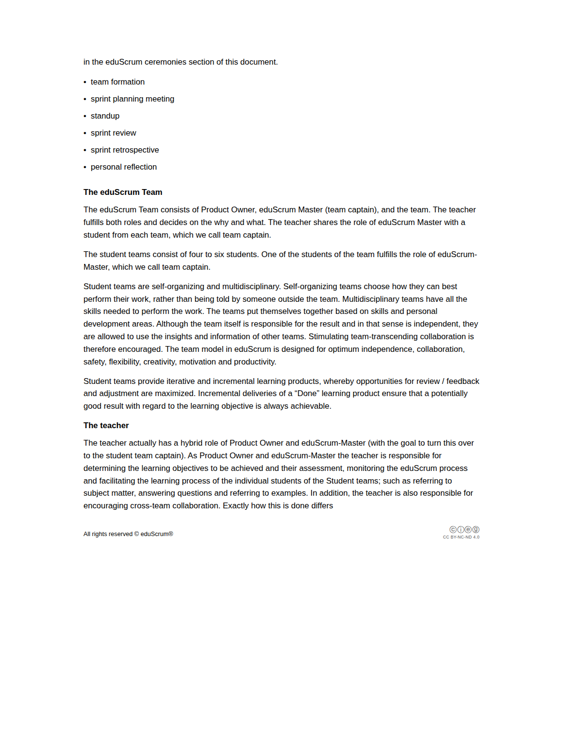in the eduScrum ceremonies section of this document.
team formation
sprint planning meeting
standup
sprint review
sprint retrospective
personal reflection
The eduScrum Team
The eduScrum Team consists of Product Owner, eduScrum Master (team captain), and the team. The teacher fulfills both roles and decides on the why and what. The teacher shares the role of eduScrum Master with a student from each team, which we call team captain.
The student teams consist of four to six students. One of the students of the team fulfills the role of eduScrum-Master, which we call team captain.
Student teams are self-organizing and multidisciplinary. Self-organizing teams choose how they can best perform their work, rather than being told by someone outside the team. Multidisciplinary teams have all the skills needed to perform the work. The teams put themselves together based on skills and personal development areas. Although the team itself is responsible for the result and in that sense is independent, they are allowed to use the insights and information of other teams. Stimulating team-transcending collaboration is therefore encouraged. The team model in eduScrum is designed for optimum independence, collaboration, safety, flexibility, creativity, motivation and productivity.
Student teams provide iterative and incremental learning products, whereby opportunities for review / feedback and adjustment are maximized. Incremental deliveries of a “Done” learning product ensure that a potentially good result with regard to the learning objective is always achievable.
The teacher
The teacher actually has a hybrid role of Product Owner and eduScrum-Master (with the goal to turn this over to the student team captain). As Product Owner and eduScrum-Master the teacher is responsible for determining the learning objectives to be achieved and their assessment, monitoring the eduScrum process and facilitating the learning process of the individual students of the Student teams; such as referring to subject matter, answering questions and referring to examples. In addition, the teacher is also responsible for encouraging cross-team collaboration. Exactly how this is done differs
All rights reserved © eduScrum®
ⓒⓘⓔⓖ
CC BY-NC-ND 4.0